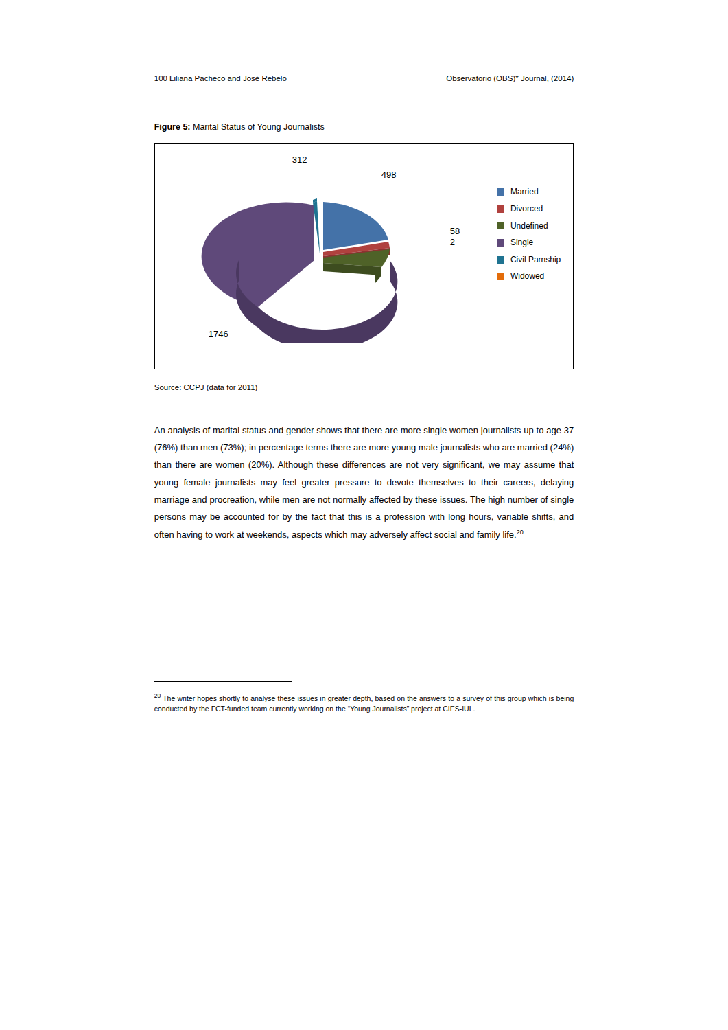100 Liliana Pacheco and José Rebelo Observatorio (OBS)* Journal, (2014)
Figure 5: Marital Status of Young Journalists
312
498
58
2
1746
Married
Divorced
Undefined
Single
Civil Parnship
Widowed
Source: CCPJ (data for 2011)
An analysis of marital status and gender shows that there are more single women journalists up to age 37 (76%) than men (73%); in percentage terms there are more young male journalists who are married (24%) than there are women (20%). Although these differences are not very significant, we may assume that young female journalists may feel greater pressure to devote themselves to their careers, delaying marriage and procreation, while men are not normally affected by these issues. The high number of single persons may be accounted for by the fact that this is a profession with long hours, variable shifts, and often having to work at weekends, aspects which may adversely affect social and family life.20
20 The writer hopes shortly to analyse these issues in greater depth, based on the answers to a survey of this group which is being conducted by the FCT-funded team currently working on the “Young Journalists” project at CIES-IUL.